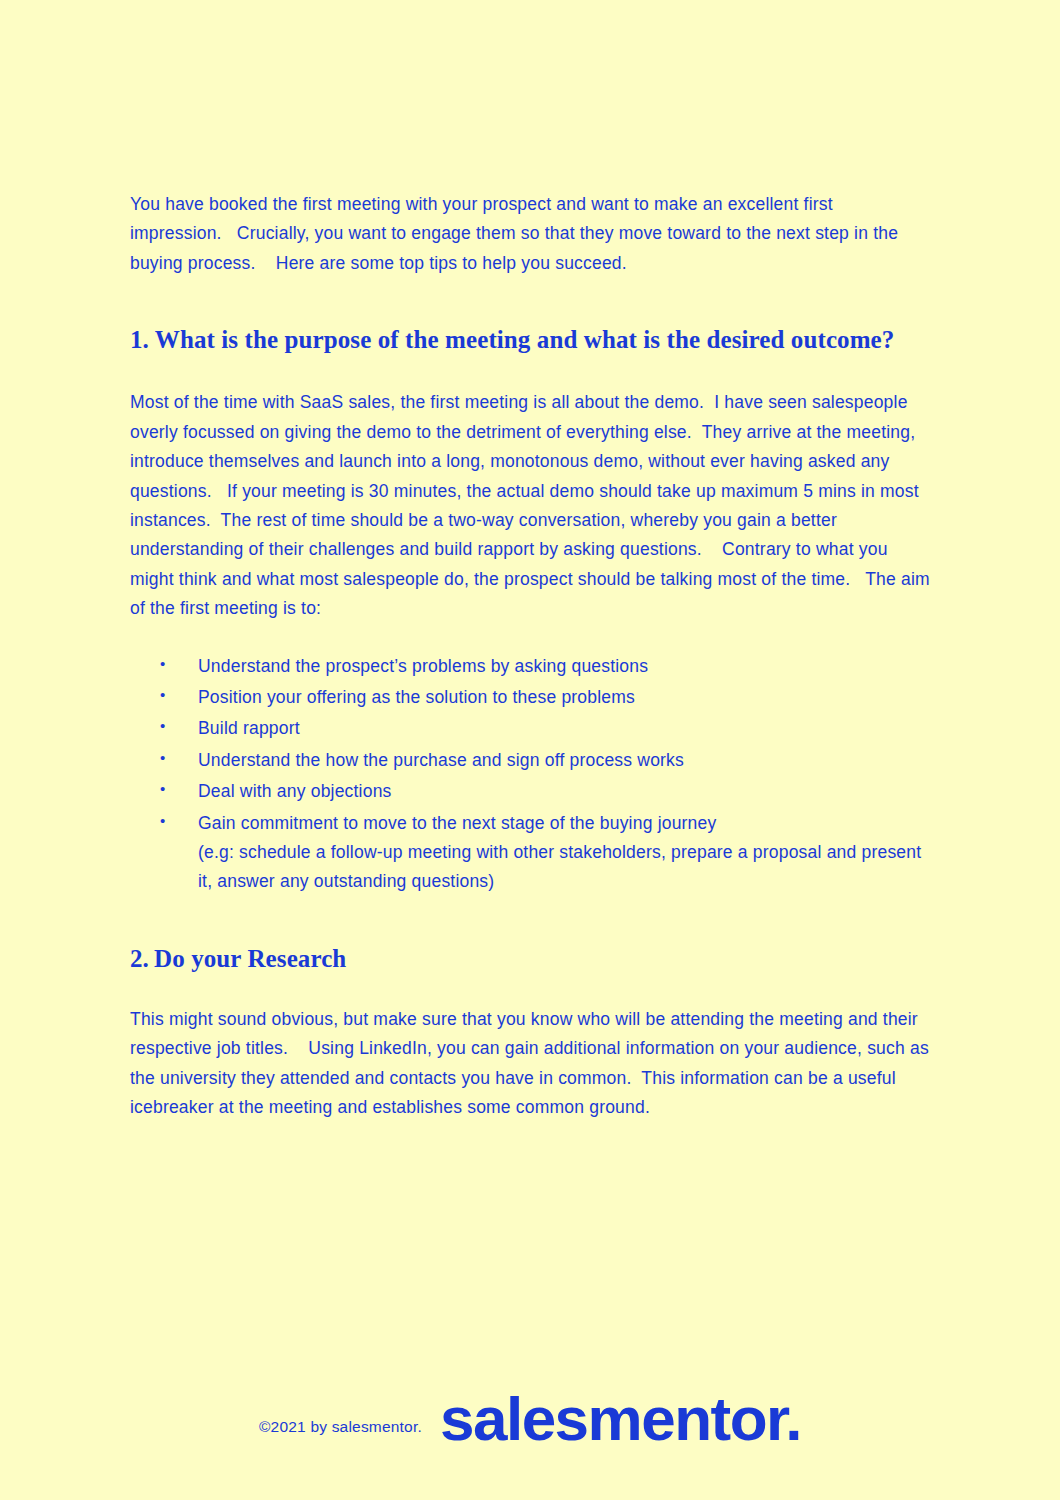You have booked the first meeting with your prospect and want to make an excellent first impression. Crucially, you want to engage them so that they move toward to the next step in the buying process. Here are some top tips to help you succeed.
1. What is the purpose of the meeting and what is the desired outcome?
Most of the time with SaaS sales, the first meeting is all about the demo. I have seen salespeople overly focussed on giving the demo to the detriment of everything else. They arrive at the meeting, introduce themselves and launch into a long, monotonous demo, without ever having asked any questions. If your meeting is 30 minutes, the actual demo should take up maximum 5 mins in most instances. The rest of time should be a two-way conversation, whereby you gain a better understanding of their challenges and build rapport by asking questions. Contrary to what you might think and what most salespeople do, the prospect should be talking most of the time. The aim of the first meeting is to:
Understand the prospect’s problems by asking questions
Position your offering as the solution to these problems
Build rapport
Understand the how the purchase and sign off process works
Deal with any objections
Gain commitment to move to the next stage of the buying journey(e.g: schedule a follow-up meeting with other stakeholders, prepare a proposal and present it, answer any outstanding questions)
2. Do your Research
This might sound obvious, but make sure that you know who will be attending the meeting and their respective job titles. Using LinkedIn, you can gain additional information on your audience, such as the university they attended and contacts you have in common. This information can be a useful icebreaker at the meeting and establishes some common ground.
©2021 by salesmentor. salesmentor.